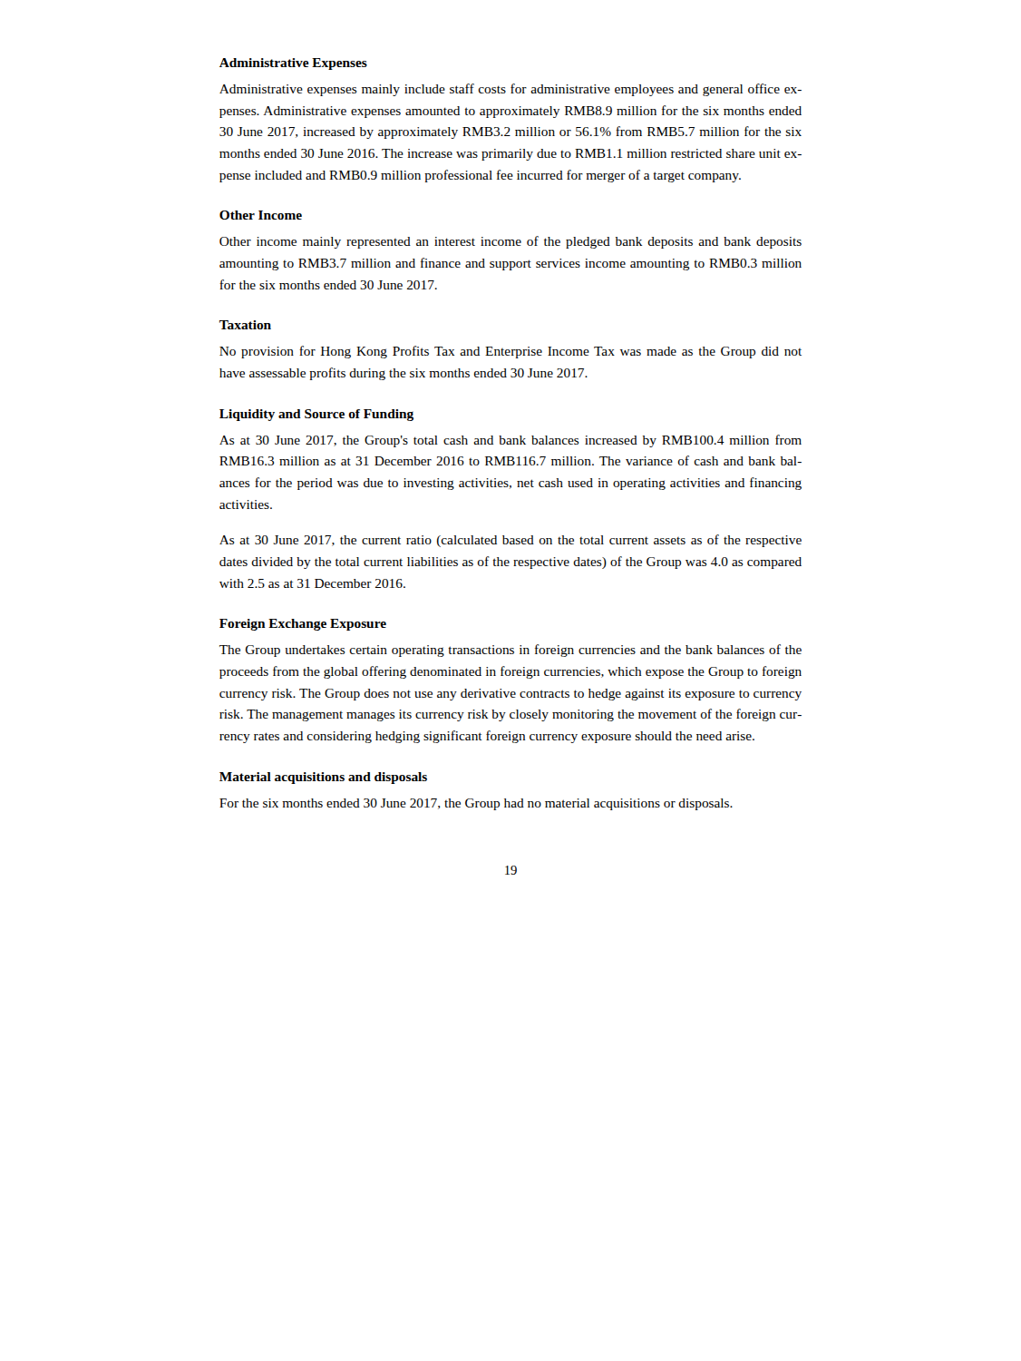Administrative Expenses
Administrative expenses mainly include staff costs for administrative employees and general office expenses. Administrative expenses amounted to approximately RMB8.9 million for the six months ended 30 June 2017, increased by approximately RMB3.2 million or 56.1% from RMB5.7 million for the six months ended 30 June 2016. The increase was primarily due to RMB1.1 million restricted share unit expense included and RMB0.9 million professional fee incurred for merger of a target company.
Other Income
Other income mainly represented an interest income of the pledged bank deposits and bank deposits amounting to RMB3.7 million and finance and support services income amounting to RMB0.3 million for the six months ended 30 June 2017.
Taxation
No provision for Hong Kong Profits Tax and Enterprise Income Tax was made as the Group did not have assessable profits during the six months ended 30 June 2017.
Liquidity and Source of Funding
As at 30 June 2017, the Group's total cash and bank balances increased by RMB100.4 million from RMB16.3 million as at 31 December 2016 to RMB116.7 million. The variance of cash and bank balances for the period was due to investing activities, net cash used in operating activities and financing activities.
As at 30 June 2017, the current ratio (calculated based on the total current assets as of the respective dates divided by the total current liabilities as of the respective dates) of the Group was 4.0 as compared with 2.5 as at 31 December 2016.
Foreign Exchange Exposure
The Group undertakes certain operating transactions in foreign currencies and the bank balances of the proceeds from the global offering denominated in foreign currencies, which expose the Group to foreign currency risk. The Group does not use any derivative contracts to hedge against its exposure to currency risk. The management manages its currency risk by closely monitoring the movement of the foreign currency rates and considering hedging significant foreign currency exposure should the need arise.
Material acquisitions and disposals
For the six months ended 30 June 2017, the Group had no material acquisitions or disposals.
19